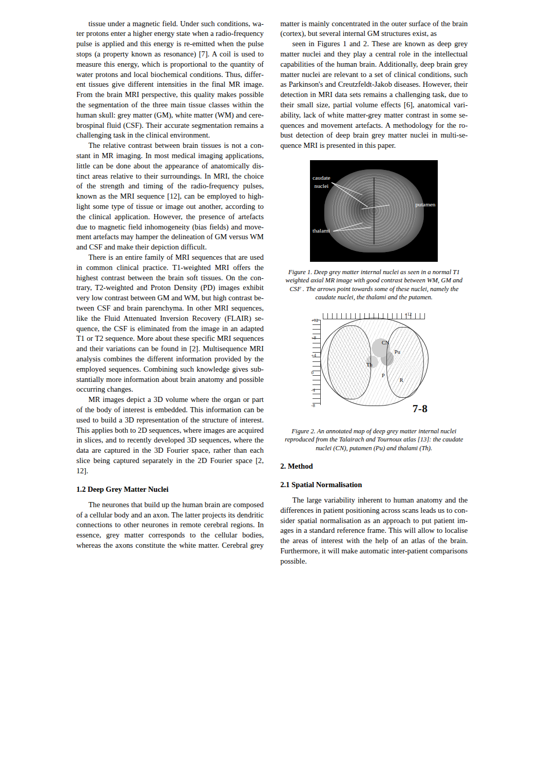tissue under a magnetic field. Under such conditions, water protons enter a higher energy state when a radio-frequency pulse is applied and this energy is re-emitted when the pulse stops (a property known as resonance) [7]. A coil is used to measure this energy, which is proportional to the quantity of water protons and local biochemical conditions. Thus, different tissues give different intensities in the final MR image. From the brain MRI perspective, this quality makes possible the segmentation of the three main tissue classes within the human skull: grey matter (GM), white matter (WM) and cerebrospinal fluid (CSF). Their accurate segmentation remains a challenging task in the clinical environment.
The relative contrast between brain tissues is not a constant in MR imaging. In most medical imaging applications, little can be done about the appearance of anatomically distinct areas relative to their surroundings. In MRI, the choice of the strength and timing of the radio-frequency pulses, known as the MRI sequence [12], can be employed to highlight some type of tissue or image out another, according to the clinical application. However, the presence of artefacts due to magnetic field inhomogeneity (bias fields) and movement artefacts may hamper the delineation of GM versus WM and CSF and make their depiction difficult.
There is an entire family of MRI sequences that are used in common clinical practice. T1-weighted MRI offers the highest contrast between the brain soft tissues. On the contrary, T2-weighted and Proton Density (PD) images exhibit very low contrast between GM and WM, but high contrast between CSF and brain parenchyma. In other MRI sequences, like the Fluid Attenuated Inversion Recovery (FLAIR) sequence, the CSF is eliminated from the image in an adapted T1 or T2 sequence. More about these specific MRI sequences and their variations can be found in [2]. Multisequence MRI analysis combines the different information provided by the employed sequences. Combining such knowledge gives substantially more information about brain anatomy and possible occurring changes.
MR images depict a 3D volume where the organ or part of the body of interest is embedded. This information can be used to build a 3D representation of the structure of interest. This applies both to 2D sequences, where images are acquired in slices, and to recently developed 3D sequences, where the data are captured in the 3D Fourier space, rather than each slice being captured separately in the 2D Fourier space [2, 12].
1.2 Deep Grey Matter Nuclei
The neurones that build up the human brain are composed of a cellular body and an axon. The latter projects its dendritic connections to other neurones in remote cerebral regions. In essence, grey matter corresponds to the cellular bodies, whereas the axons constitute the white matter. Cerebral grey matter is mainly concentrated in the outer surface of the brain (cortex), but several internal GM structures exist, as
seen in Figures 1 and 2. These are known as deep grey matter nuclei and they play a central role in the intellectual capabilities of the human brain. Additionally, deep brain grey matter nuclei are relevant to a set of clinical conditions, such as Parkinson's and Creutzfeldt-Jakob diseases. However, their detection in MRI data sets remains a challenging task, due to their small size, partial volume effects [6], anatomical variability, lack of white matter-grey matter contrast in some sequences and movement artefacts. A methodology for the robust detection of deep brain grey matter nuclei in multi-sequence MRI is presented in this paper.
caudate
nuclei putamen thalami
Figure 1. Deep grey matter internal nuclei as seen in a normal T1 weighted axial MR image with good contrast between WM, GM and CSF . The arrows point towards some of these nuclei, namely the caudate nuclei, the thalami and the putamen.
+12 +8 +4 0 -4 -8 +12
CN Pu Th P R 7-8
Figure 2. An annotated map of deep grey matter internal nuclei reproduced from the Talairach and Tournoux atlas [13]: the caudate nuclei (CN), putamen (Pu) and thalami (Th).
2. Method
2.1 Spatial Normalisation
The large variability inherent to human anatomy and the differences in patient positioning across scans leads us to consider spatial normalisation as an approach to put patient images in a standard reference frame. This will allow to localise the areas of interest with the help of an atlas of the brain. Furthermore, it will make automatic inter-patient comparisons possible.